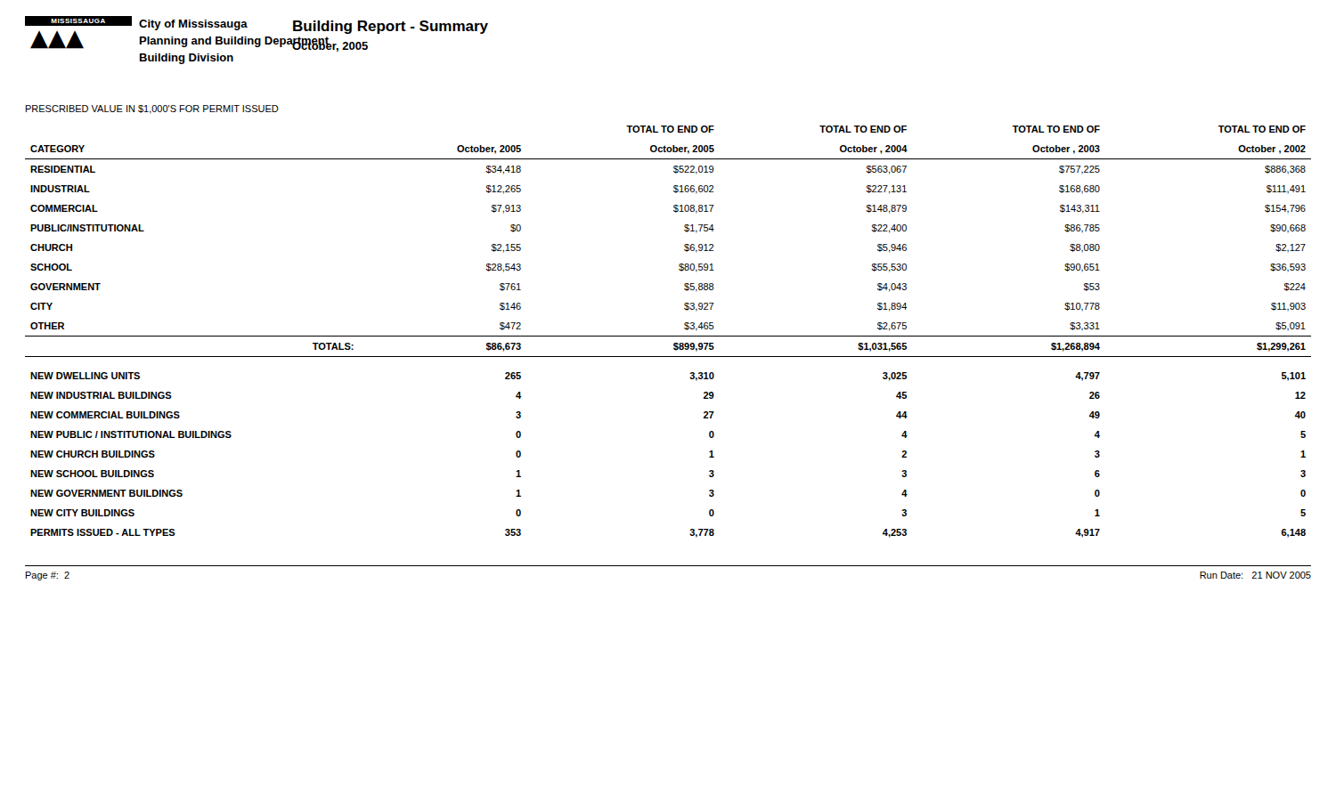MISSISSAUGA
▲▲▲
Building Report - Summary
October, 2005
City of Mississauga
Planning and Building Department
Building Division
PRESCRIBED VALUE IN $1,000'S FOR PERMIT ISSUED
| | | TOTAL TO END OF | TOTAL TO END OF | TOTAL TO END OF | TOTAL TO END OF |
| --- | --- | --- | --- | --- | --- |
| CATEGORY | October, 2005 | October, 2005 | October , 2004 | October , 2003 | October , 2002 |
| RESIDENTIAL | $34,418 | $522,019 | $563,067 | $757,225 | $886,368 |
| INDUSTRIAL | $12,265 | $166,602 | $227,131 | $168,680 | $111,491 |
| COMMERCIAL | $7,913 | $108,817 | $148,879 | $143,311 | $154,796 |
| PUBLIC/INSTITUTIONAL | $0 | $1,754 | $22,400 | $86,785 | $90,668 |
| CHURCH | $2,155 | $6,912 | $5,946 | $8,080 | $2,127 |
| SCHOOL | $28,543 | $80,591 | $55,530 | $90,651 | $36,593 |
| GOVERNMENT | $761 | $5,888 | $4,043 | $53 | $224 |
| CITY | $146 | $3,927 | $1,894 | $10,778 | $11,903 |
| OTHER | $472 | $3,465 | $2,675 | $3,331 | $5,091 |
| TOTALS: | $86,673 | $899,975 | $1,031,565 | $1,268,894 | $1,299,261 |
| NEW DWELLING UNITS | 265 | 3,310 | 3,025 | 4,797 | 5,101 |
| NEW INDUSTRIAL BUILDINGS | 4 | 29 | 45 | 26 | 12 |
| NEW COMMERCIAL BUILDINGS | 3 | 27 | 44 | 49 | 40 |
| NEW PUBLIC / INSTITUTIONAL BUILDINGS | 0 | 0 | 4 | 4 | 5 |
| NEW CHURCH BUILDINGS | 0 | 1 | 2 | 3 | 1 |
| NEW SCHOOL BUILDINGS | 1 | 3 | 3 | 6 | 3 |
| NEW GOVERNMENT BUILDINGS | 1 | 3 | 4 | 0 | 0 |
| NEW CITY BUILDINGS | 0 | 0 | 3 | 1 | 5 |
| PERMITS ISSUED - ALL TYPES | 353 | 3,778 | 4,253 | 4,917 | 6,148 |
Page #: 2
Run Date: 21 NOV 2005